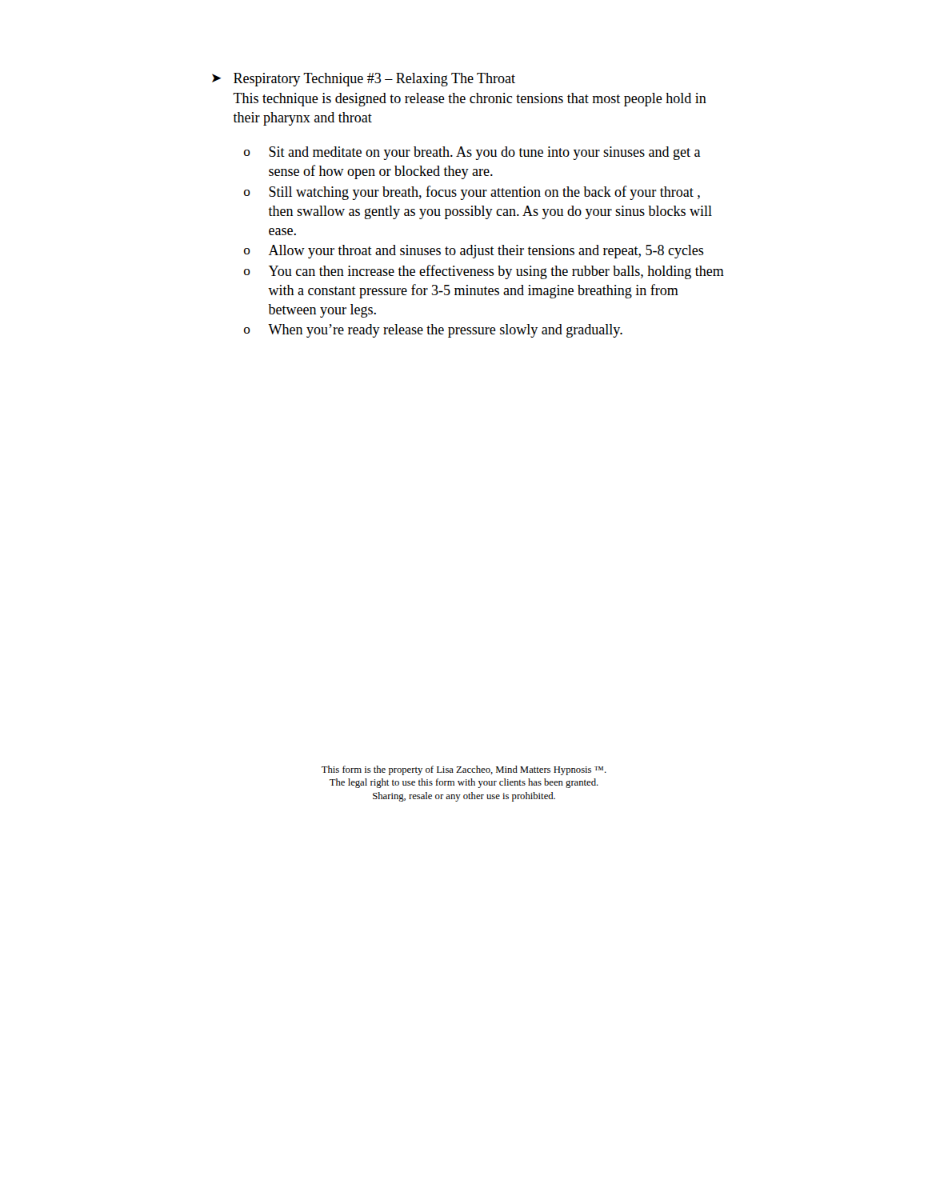Respiratory Technique #3 – Relaxing The Throat
This technique is designed to release the chronic tensions that most people hold in their pharynx and throat
Sit and meditate on your breath. As you do tune into your sinuses and get a sense of how open or blocked they are.
Still watching your breath, focus your attention on the back of your throat , then swallow as gently as you possibly can. As you do your sinus blocks will ease.
Allow your throat and sinuses to adjust their tensions and repeat, 5-8 cycles
You can then increase the effectiveness by using the rubber balls, holding them with a constant pressure for 3-5 minutes and imagine breathing in from between your legs.
When you’re ready release the pressure slowly and gradually.
This form is the property of Lisa Zaccheo, Mind Matters Hypnosis ™.
The legal right to use this form with your clients has been granted.
Sharing, resale or any other use is prohibited.